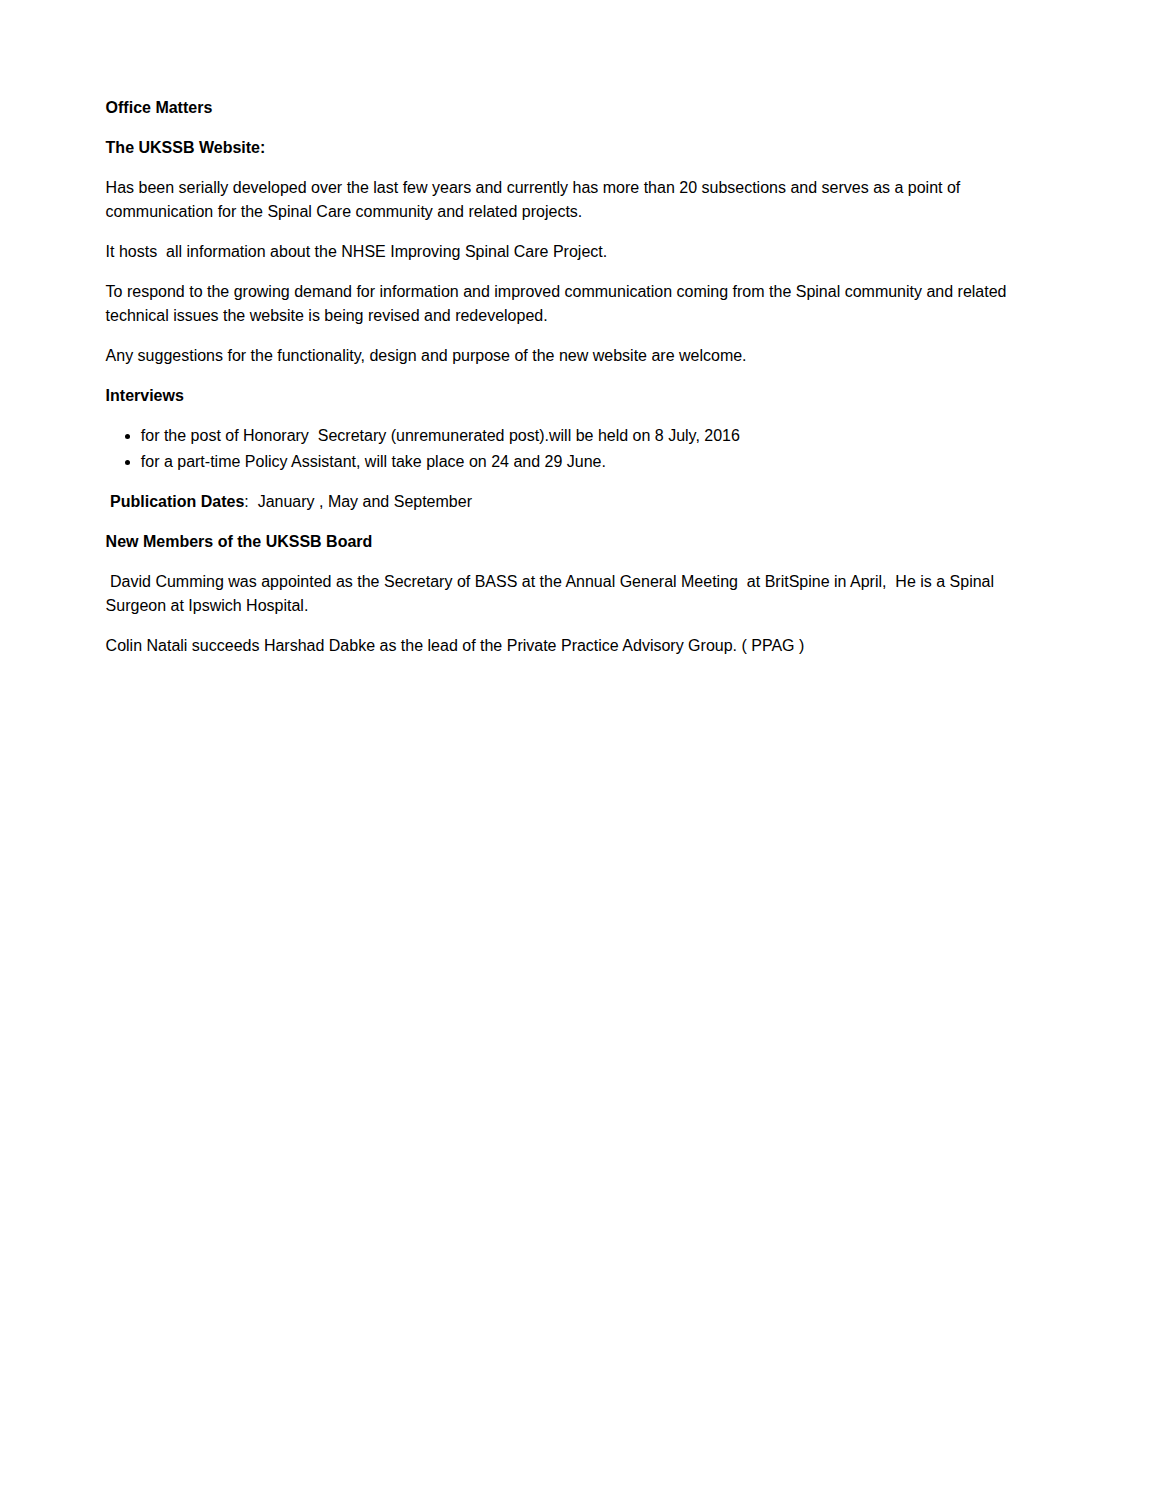Office Matters
The UKSSB Website:
Has been serially developed over the last few years and currently has more than 20 subsections and serves as a point of communication for the Spinal Care community and related projects.
It hosts all information about the NHSE Improving Spinal Care Project.
To respond to the growing demand for information and improved communication coming from the Spinal community and related technical issues the website is being revised and redeveloped.
Any suggestions for the functionality, design and purpose of the new website are welcome.
Interviews
for the post of Honorary Secretary (unremunerated post).will be held on 8 July, 2016
for a part-time Policy Assistant, will take place on 24 and 29 June.
Publication Dates: January , May and September
New Members of the UKSSB Board
David Cumming was appointed as the Secretary of BASS at the Annual General Meeting at BritSpine in April, He is a Spinal Surgeon at Ipswich Hospital.
Colin Natali succeeds Harshad Dabke as the lead of the Private Practice Advisory Group. ( PPAG )